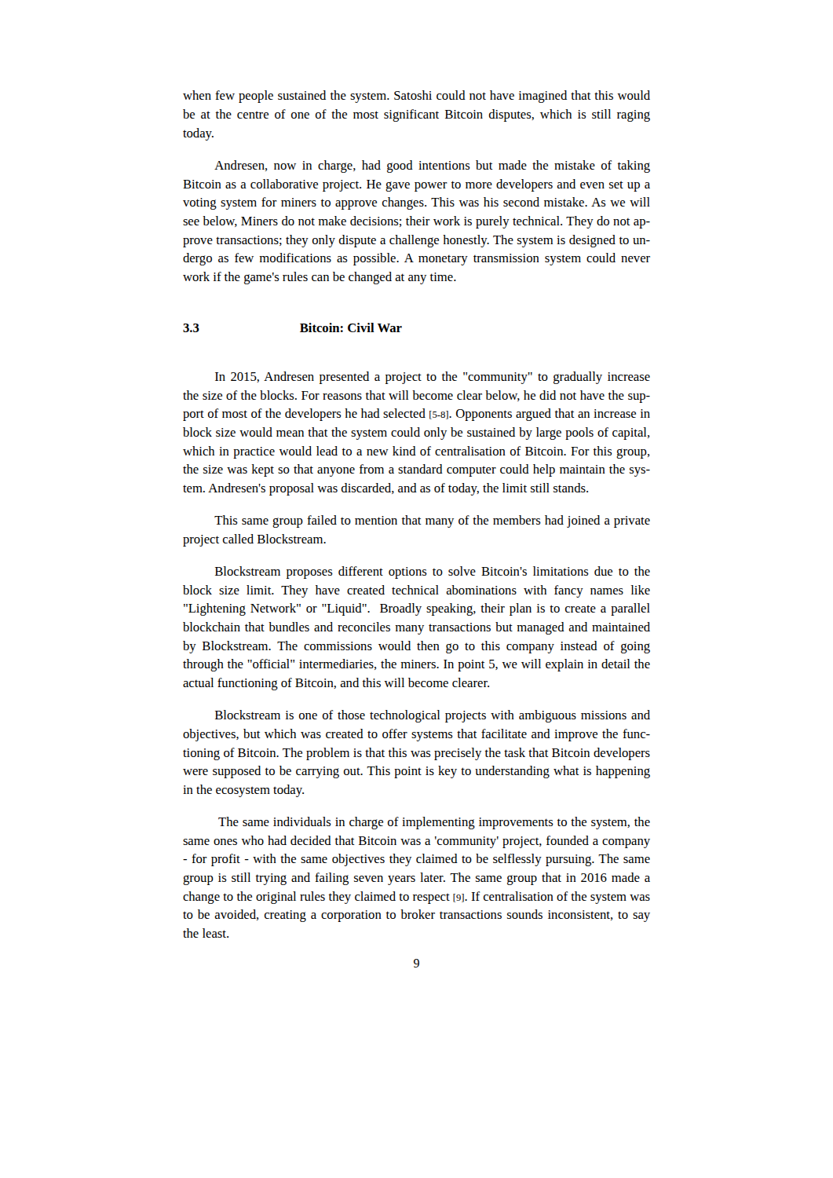when few people sustained the system. Satoshi could not have imagined that this would be at the centre of one of the most significant Bitcoin disputes, which is still raging today.
Andresen, now in charge, had good intentions but made the mistake of taking Bitcoin as a collaborative project. He gave power to more developers and even set up a voting system for miners to approve changes. This was his second mistake. As we will see below, Miners do not make decisions; their work is purely technical. They do not approve transactions; they only dispute a challenge honestly. The system is designed to undergo as few modifications as possible. A monetary transmission system could never work if the game's rules can be changed at any time.
3.3 Bitcoin: Civil War
In 2015, Andresen presented a project to the "community" to gradually increase the size of the blocks. For reasons that will become clear below, he did not have the support of most of the developers he had selected [5-8]. Opponents argued that an increase in block size would mean that the system could only be sustained by large pools of capital, which in practice would lead to a new kind of centralisation of Bitcoin. For this group, the size was kept so that anyone from a standard computer could help maintain the system. Andresen's proposal was discarded, and as of today, the limit still stands.
This same group failed to mention that many of the members had joined a private project called Blockstream.
Blockstream proposes different options to solve Bitcoin's limitations due to the block size limit. They have created technical abominations with fancy names like "Lightening Network" or "Liquid". Broadly speaking, their plan is to create a parallel blockchain that bundles and reconciles many transactions but managed and maintained by Blockstream. The commissions would then go to this company instead of going through the "official" intermediaries, the miners. In point 5, we will explain in detail the actual functioning of Bitcoin, and this will become clearer.
Blockstream is one of those technological projects with ambiguous missions and objectives, but which was created to offer systems that facilitate and improve the functioning of Bitcoin. The problem is that this was precisely the task that Bitcoin developers were supposed to be carrying out. This point is key to understanding what is happening in the ecosystem today.
The same individuals in charge of implementing improvements to the system, the same ones who had decided that Bitcoin was a 'community' project, founded a company - for profit - with the same objectives they claimed to be selflessly pursuing. The same group is still trying and failing seven years later. The same group that in 2016 made a change to the original rules they claimed to respect [9]. If centralisation of the system was to be avoided, creating a corporation to broker transactions sounds inconsistent, to say the least.
9